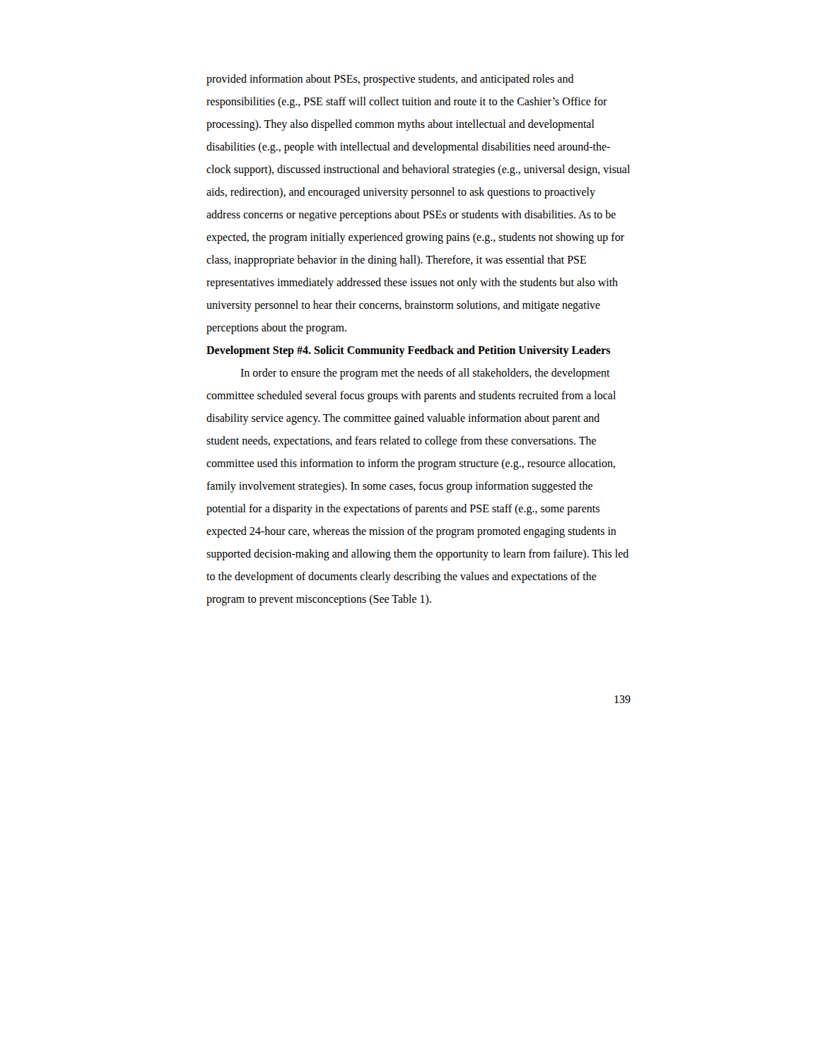provided information about PSEs, prospective students, and anticipated roles and responsibilities (e.g., PSE staff will collect tuition and route it to the Cashier’s Office for processing). They also dispelled common myths about intellectual and developmental disabilities (e.g., people with intellectual and developmental disabilities need around-the-clock support), discussed instructional and behavioral strategies (e.g., universal design, visual aids, redirection), and encouraged university personnel to ask questions to proactively address concerns or negative perceptions about PSEs or students with disabilities. As to be expected, the program initially experienced growing pains (e.g., students not showing up for class, inappropriate behavior in the dining hall). Therefore, it was essential that PSE representatives immediately addressed these issues not only with the students but also with university personnel to hear their concerns, brainstorm solutions, and mitigate negative perceptions about the program.
Development Step #4. Solicit Community Feedback and Petition University Leaders
In order to ensure the program met the needs of all stakeholders, the development committee scheduled several focus groups with parents and students recruited from a local disability service agency. The committee gained valuable information about parent and student needs, expectations, and fears related to college from these conversations. The committee used this information to inform the program structure (e.g., resource allocation, family involvement strategies). In some cases, focus group information suggested the potential for a disparity in the expectations of parents and PSE staff (e.g., some parents expected 24-hour care, whereas the mission of the program promoted engaging students in supported decision-making and allowing them the opportunity to learn from failure). This led to the development of documents clearly describing the values and expectations of the program to prevent misconceptions (See Table 1).
139